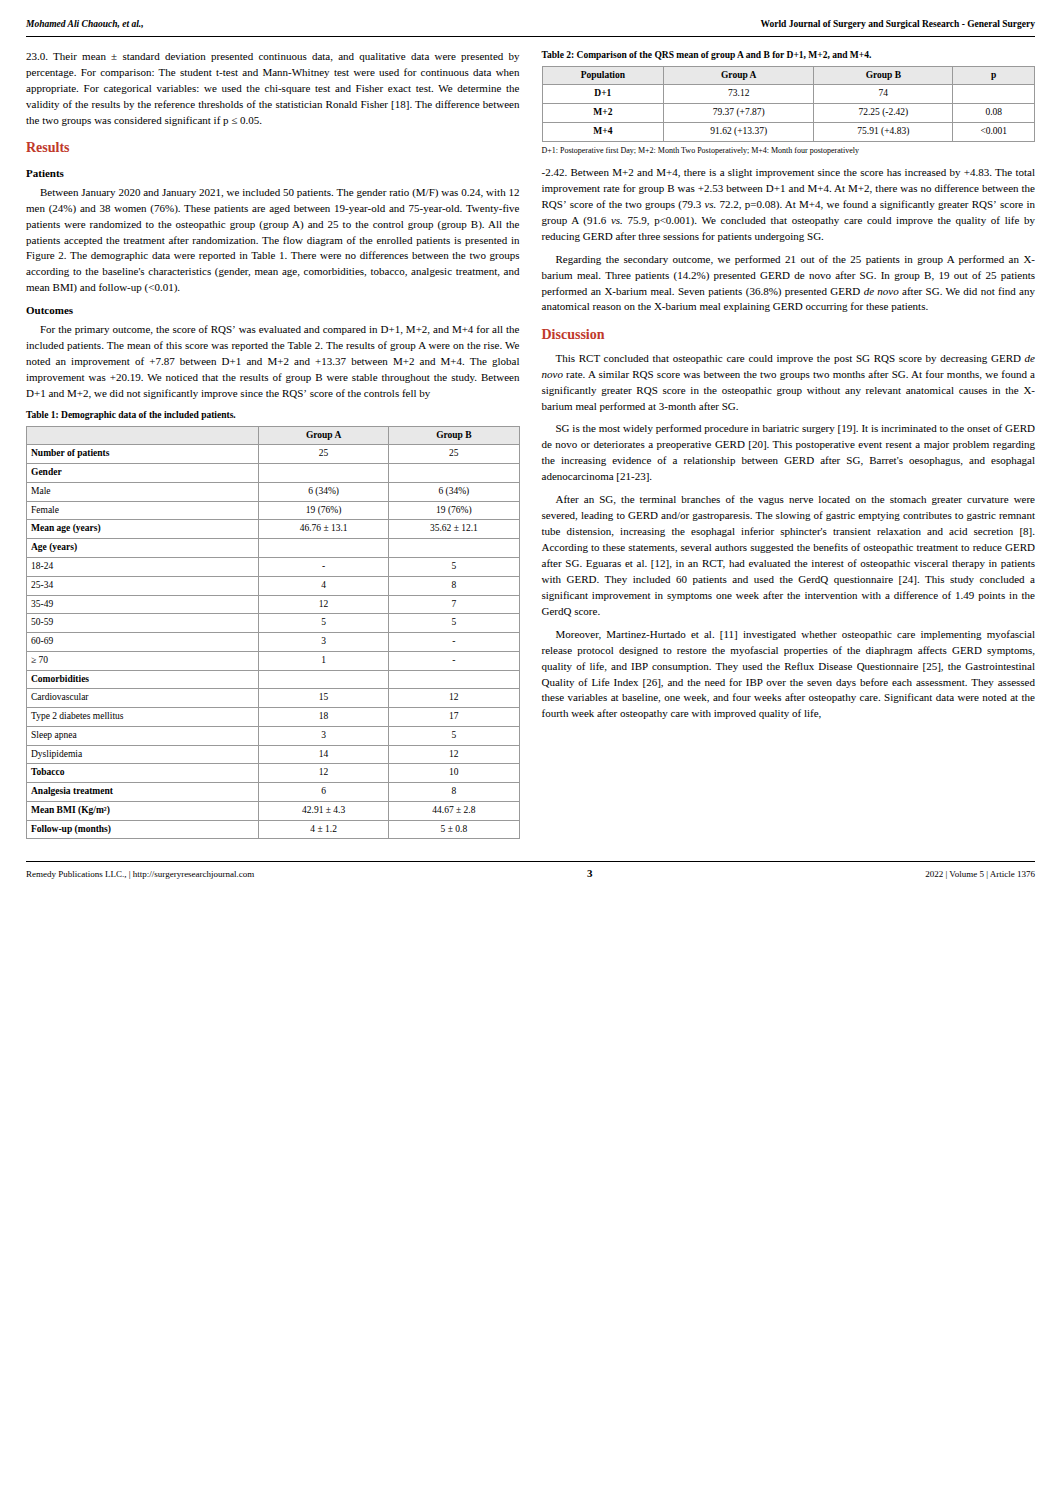Mohamed Ali Chaouch, et al.,
World Journal of Surgery and Surgical Research - General Surgery
23.0. Their mean ± standard deviation presented continuous data, and qualitative data were presented by percentage. For comparison: The student t-test and Mann-Whitney test were used for continuous data when appropriate. For categorical variables: we used the chi-square test and Fisher exact test. We determine the validity of the results by the reference thresholds of the statistician Ronald Fisher [18]. The difference between the two groups was considered significant if p ≤ 0.05.
Results
Patients
Between January 2020 and January 2021, we included 50 patients. The gender ratio (M/F) was 0.24, with 12 men (24%) and 38 women (76%). These patients are aged between 19-year-old and 75-year-old. Twenty-five patients were randomized to the osteopathic group (group A) and 25 to the control group (group B). All the patients accepted the treatment after randomization. The flow diagram of the enrolled patients is presented in Figure 2. The demographic data were reported in Table 1. There were no differences between the two groups according to the baseline's characteristics (gender, mean age, comorbidities, tobacco, analgesic treatment, and mean BMI) and follow-up (<0.01).
Outcomes
For the primary outcome, the score of RQSʼ was evaluated and compared in D+1, M+2, and M+4 for all the included patients. The mean of this score was reported the Table 2. The results of group A were on the rise. We noted an improvement of +7.87 between D+1 and M+2 and +13.37 between M+2 and M+4. The global improvement was +20.19. We noticed that the results of group B were stable throughout the study. Between D+1 and M+2, we did not significantly improve since the RQSʼ score of the controls fell by
Table 1: Demographic data of the included patients.
| | Group A | Group B |
| --- | --- | --- |
| Number of patients | 25 | 25 |
| Gender | | |
| Male | 6 (34%) | 6 (34%) |
| Female | 19 (76%) | 19 (76%) |
| Mean age (years) | 46.76 ± 13.1 | 35.62 ± 12.1 |
| Age (years) | | |
| 18-24 | - | 5 |
| 25-34 | 4 | 8 |
| 35-49 | 12 | 7 |
| 50-59 | 5 | 5 |
| 60-69 | 3 | - |
| ≥ 70 | 1 | - |
| Comorbidities | | |
| Cardiovascular | 15 | 12 |
| Type 2 diabetes mellitus | 18 | 17 |
| Sleep apnea | 3 | 5 |
| Dyslipidemia | 14 | 12 |
| Tobacco | 12 | 10 |
| Analgesia treatment | 6 | 8 |
| Mean BMI (Kg/m²) | 42.91 ± 4.3 | 44.67 ± 2.8 |
| Follow-up (months) | 4 ± 1.2 | 5 ± 0.8 |
Table 2: Comparison of the QRS mean of group A and B for D+1, M+2, and M+4.
| Population | Group A | Group B | p |
| --- | --- | --- | --- |
| D+1 | 73.12 | 74 | |
| M+2 | 79.37 (+7.87) | 72.25 (-2.42) | 0.08 |
| M+4 | 91.62 (+13.37) | 75.91 (+4.83) | <0.001 |
D+1: Postoperative first Day; M+2: Month Two Postoperatively; M+4: Month four postoperatively
-2.42. Between M+2 and M+4, there is a slight improvement since the score has increased by +4.83. The total improvement rate for group B was +2.53 between D+1 and M+4. At M+2, there was no difference between the RQSʼ score of the two groups (79.3 vs. 72.2, p=0.08). At M+4, we found a significantly greater RQSʼ score in group A (91.6 vs. 75.9, p<0.001). We concluded that osteopathy care could improve the quality of life by reducing GERD after three sessions for patients undergoing SG.
Regarding the secondary outcome, we performed 21 out of the 25 patients in group A performed an X-barium meal. Three patients (14.2%) presented GERD de novo after SG. In group B, 19 out of 25 patients performed an X-barium meal. Seven patients (36.8%) presented GERD de novo after SG. We did not find any anatomical reason on the X-barium meal explaining GERD occurring for these patients.
Discussion
This RCT concluded that osteopathic care could improve the post SG RQS score by decreasing GERD de novo rate. A similar RQS score was between the two groups two months after SG. At four months, we found a significantly greater RQS score in the osteopathic group without any relevant anatomical causes in the X-barium meal performed at 3-month after SG.
SG is the most widely performed procedure in bariatric surgery [19]. It is incriminated to the onset of GERD de novo or deteriorates a preoperative GERD [20]. This postoperative event resent a major problem regarding the increasing evidence of a relationship between GERD after SG, Barret's oesophagus, and esophagal adenocarcinoma [21-23].
After an SG, the terminal branches of the vagus nerve located on the stomach greater curvature were severed, leading to GERD and/or gastroparesis. The slowing of gastric emptying contributes to gastric remnant tube distension, increasing the esophagal inferior sphincter's transient relaxation and acid secretion [8]. According to these statements, several authors suggested the benefits of osteopathic treatment to reduce GERD after SG. Eguaras et al. [12], in an RCT, had evaluated the interest of osteopathic visceral therapy in patients with GERD. They included 60 patients and used the GerdQ questionnaire [24]. This study concluded a significant improvement in symptoms one week after the intervention with a difference of 1.49 points in the GerdQ score.
Moreover, Martinez-Hurtado et al. [11] investigated whether osteopathic care implementing myofascial release protocol designed to restore the myofascial properties of the diaphragm affects GERD symptoms, quality of life, and IBP consumption. They used the Reflux Disease Questionnaire [25], the Gastrointestinal Quality of Life Index [26], and the need for IBP over the seven days before each assessment. They assessed these variables at baseline, one week, and four weeks after osteopathy care. Significant data were noted at the fourth week after osteopathy care with improved quality of life,
Remedy Publications LLC., | http://surgeryresearchjournal.com
3
2022 | Volume 5 | Article 1376